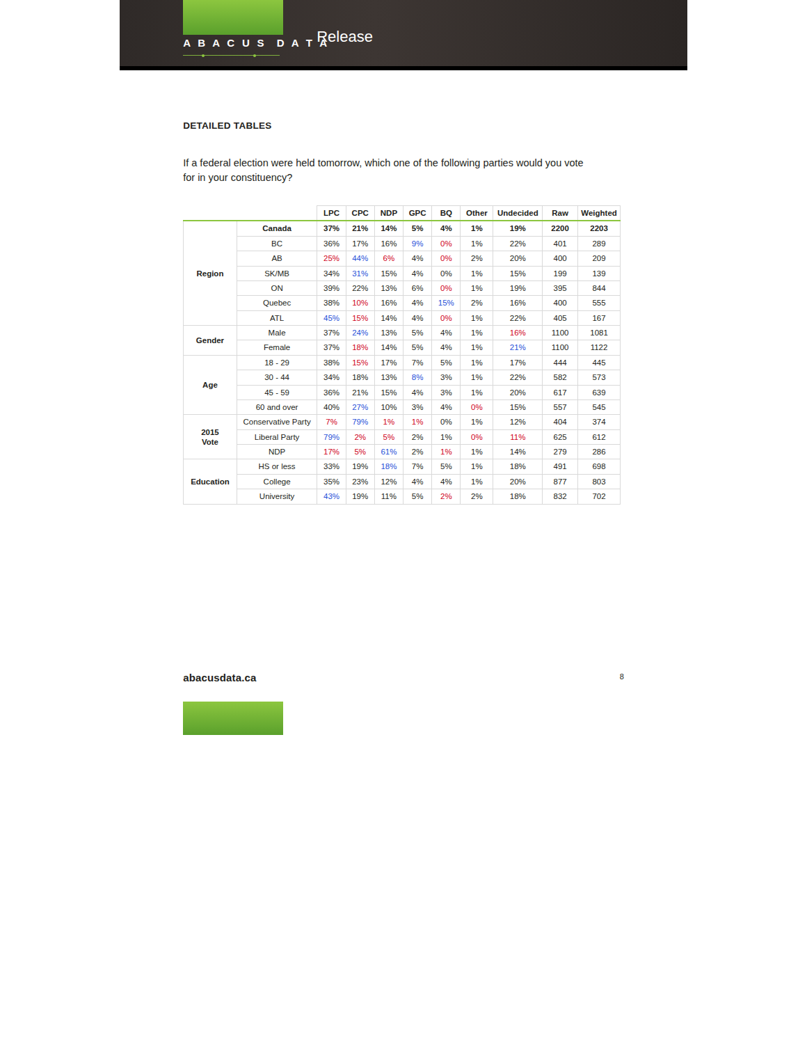A B A C U S D A T A
Release
DETAILED TABLES
If a federal election were held tomorrow, which one of the following parties would you vote for in your constituency?
| | | LPC | CPC | NDP | GPC | BQ | Other | Undecided | Raw | Weighted |
| --- | --- | --- | --- | --- | --- | --- | --- | --- | --- | --- |
| Region | Canada | 37% | 21% | 14% | 5% | 4% | 1% | 19% | 2200 | 2203 |
| BC | 36% | 17% | 16% | 9% | 0% | 1% | 22% | 401 | 289 |
| AB | 25% | 44% | 6% | 4% | 0% | 2% | 20% | 400 | 209 |
| SK/MB | 34% | 31% | 15% | 4% | 0% | 1% | 15% | 199 | 139 |
| ON | 39% | 22% | 13% | 6% | 0% | 1% | 19% | 395 | 844 |
| Quebec | 38% | 10% | 16% | 4% | 15% | 2% | 16% | 400 | 555 |
| ATL | 45% | 15% | 14% | 4% | 0% | 1% | 22% | 405 | 167 |
| Gender | Male | 37% | 24% | 13% | 5% | 4% | 1% | 16% | 1100 | 1081 |
| Female | 37% | 18% | 14% | 5% | 4% | 1% | 21% | 1100 | 1122 |
| Age | 18 - 29 | 38% | 15% | 17% | 7% | 5% | 1% | 17% | 444 | 445 |
| 30 - 44 | 34% | 18% | 13% | 8% | 3% | 1% | 22% | 582 | 573 |
| 45 - 59 | 36% | 21% | 15% | 4% | 3% | 1% | 20% | 617 | 639 |
| 60 and over | 40% | 27% | 10% | 3% | 4% | 0% | 15% | 557 | 545 |
| 2015 Vote | Conservative Party | 7% | 79% | 1% | 1% | 0% | 1% | 12% | 404 | 374 |
| Liberal Party | 79% | 2% | 5% | 2% | 1% | 0% | 11% | 625 | 612 |
| NDP | 17% | 5% | 61% | 2% | 1% | 1% | 14% | 279 | 286 |
| Education | HS or less | 33% | 19% | 18% | 7% | 5% | 1% | 18% | 491 | 698 |
| College | 35% | 23% | 12% | 4% | 4% | 1% | 20% | 877 | 803 |
| University | 43% | 19% | 11% | 5% | 2% | 2% | 18% | 832 | 702 |
abacusdata.ca
8